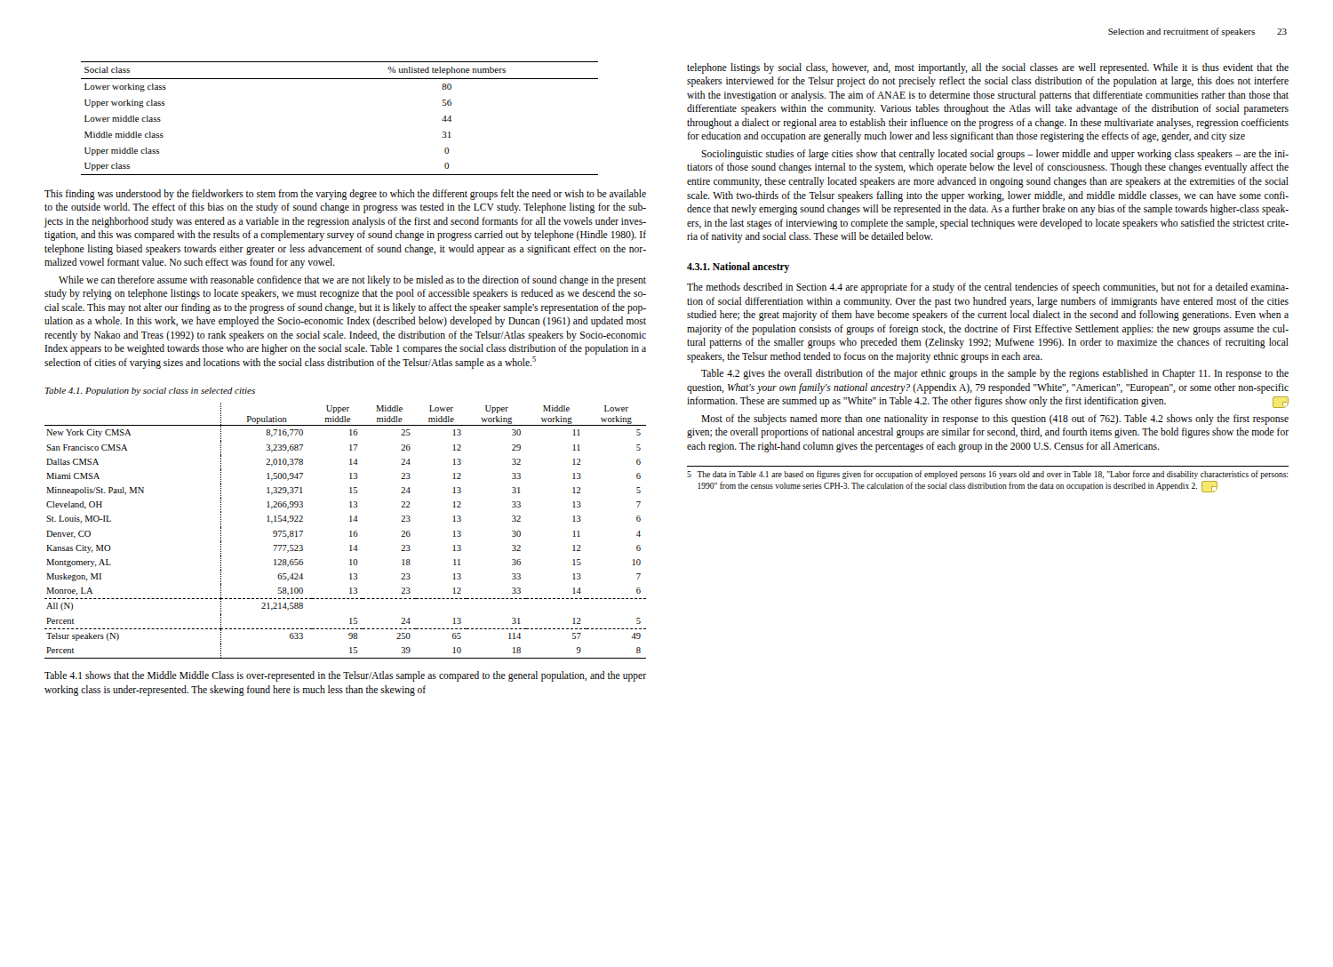Selection and recruitment of speakers 23
| Social class | % unlisted telephone numbers |
| --- | --- |
| Lower working class | 80 |
| Upper working class | 56 |
| Lower middle class | 44 |
| Middle middle class | 31 |
| Upper middle class | 0 |
| Upper class | 0 |
This finding was understood by the fieldworkers to stem from the varying degree to which the different groups felt the need or wish to be available to the outside world. The effect of this bias on the study of sound change in progress was tested in the LCV study. Telephone listing for the subjects in the neighborhood study was entered as a variable in the regression analysis of the first and second formants for all the vowels under investigation, and this was compared with the results of a complementary survey of sound change in progress carried out by telephone (Hindle 1980). If telephone listing biased speakers towards either greater or less advancement of sound change, it would appear as a significant effect on the normalized vowel formant value. No such effect was found for any vowel.
While we can therefore assume with reasonable confidence that we are not likely to be misled as to the direction of sound change in the present study by relying on telephone listings to locate speakers, we must recognize that the pool of accessible speakers is reduced as we descend the social scale. This may not alter our finding as to the progress of sound change, but it is likely to affect the speaker sample's representation of the population as a whole. In this work, we have employed the Socio-economic Index (described below) developed by Duncan (1961) and updated most recently by Nakao and Treas (1992) to rank speakers on the social scale. Indeed, the distribution of the Telsur/Atlas speakers by Socio-economic Index appears to be weighted towards those who are higher on the social scale. Table 1 compares the social class distribution of the population in a selection of cities of varying sizes and locations with the social class distribution of the Telsur/Atlas sample as a whole.5
Table 4.1. Population by social class in selected cities
| | Population | Upper middle | Middle middle | Lower middle | Upper working | Middle working | Lower working |
| --- | --- | --- | --- | --- | --- | --- | --- |
| New York City CMSA | 8,716,770 | 16 | 25 | 13 | 30 | 11 | 5 |
| San Francisco CMSA | 3,239,687 | 17 | 26 | 12 | 29 | 11 | 5 |
| Dallas CMSA | 2,010,378 | 14 | 24 | 13 | 32 | 12 | 6 |
| Miami CMSA | 1,500,947 | 13 | 23 | 12 | 33 | 13 | 6 |
| Minneapolis/St. Paul, MN | 1,329,371 | 15 | 24 | 13 | 31 | 12 | 5 |
| Cleveland, OH | 1,266,993 | 13 | 22 | 12 | 33 | 13 | 7 |
| St. Louis, MO-IL | 1,154,922 | 14 | 23 | 13 | 32 | 13 | 6 |
| Denver, CO | 975,817 | 16 | 26 | 13 | 30 | 11 | 4 |
| Kansas City, MO | 777,523 | 14 | 23 | 13 | 32 | 12 | 6 |
| Montgomery, AL | 128,656 | 10 | 18 | 11 | 36 | 15 | 10 |
| Muskegon, MI | 65,424 | 13 | 23 | 13 | 33 | 13 | 7 |
| Monroe, LA | 58,100 | 13 | 23 | 12 | 33 | 14 | 6 |
| All (N) | 21,214,588 | | | | | | |
| Percent | | 15 | 24 | 13 | 31 | 12 | 5 |
| Telsur speakers (N) | 633 | 98 | 250 | 65 | 114 | 57 | 49 |
| Percent | | 15 | 39 | 10 | 18 | 9 | 8 |
Table 4.1 shows that the Middle Middle Class is over-represented in the Telsur/Atlas sample as compared to the general population, and the upper working class is under-represented. The skewing found here is much less than the skewing of
telephone listings by social class, however, and, most importantly, all the social classes are well represented. While it is thus evident that the speakers interviewed for the Telsur project do not precisely reflect the social class distribution of the population at large, this does not interfere with the investigation or analysis. The aim of ANAE is to determine those structural patterns that differentiate communities rather than those that differentiate speakers within the community. Various tables throughout the Atlas will take advantage of the distribution of social parameters throughout a dialect or regional area to establish their influence on the progress of a change. In these multivariate analyses, regression coefficients for education and occupation are generally much lower and less significant than those registering the effects of age, gender, and city size
Sociolinguistic studies of large cities show that centrally located social groups – lower middle and upper working class speakers – are the initiators of those sound changes internal to the system, which operate below the level of consciousness. Though these changes eventually affect the entire community, these centrally located speakers are more advanced in ongoing sound changes than are speakers at the extremities of the social scale. With two-thirds of the Telsur speakers falling into the upper working, lower middle, and middle middle classes, we can have some confidence that newly emerging sound changes will be represented in the data. As a further brake on any bias of the sample towards higher-class speakers, in the last stages of interviewing to complete the sample, special techniques were developed to locate speakers who satisfied the strictest criteria of nativity and social class. These will be detailed below.
4.3.1. National ancestry
The methods described in Section 4.4 are appropriate for a study of the central tendencies of speech communities, but not for a detailed examination of social differentiation within a community. Over the past two hundred years, large numbers of immigrants have entered most of the cities studied here; the great majority of them have become speakers of the current local dialect in the second and following generations. Even when a majority of the population consists of groups of foreign stock, the doctrine of First Effective Settlement applies: the new groups assume the cultural patterns of the smaller groups who preceded them (Zelinsky 1992; Mufwene 1996). In order to maximize the chances of recruiting local speakers, the Telsur method tended to focus on the majority ethnic groups in each area.
Table 4.2 gives the overall distribution of the major ethnic groups in the sample by the regions established in Chapter 11. In response to the question, What's your own family's national ancestry? (Appendix A), 79 responded "White", "American", "European", or some other non-specific information. These are summed up as "White" in Table 4.2. The other figures show only the first identification given.
Most of the subjects named more than one nationality in response to this question (418 out of 762). Table 4.2 shows only the first response given; the overall proportions of national ancestral groups are similar for second, third, and fourth items given. The bold figures show the mode for each region. The right-hand column gives the percentages of each group in the 2000 U.S. Census for all Americans.
5 The data in Table 4.1 are based on figures given for occupation of employed persons 16 years old and over in Table 18, "Labor force and disability characteristics of persons: 1990" from the census volume series CPH-3. The calculation of the social class distribution from the data on occupation is described in Appendix 2.